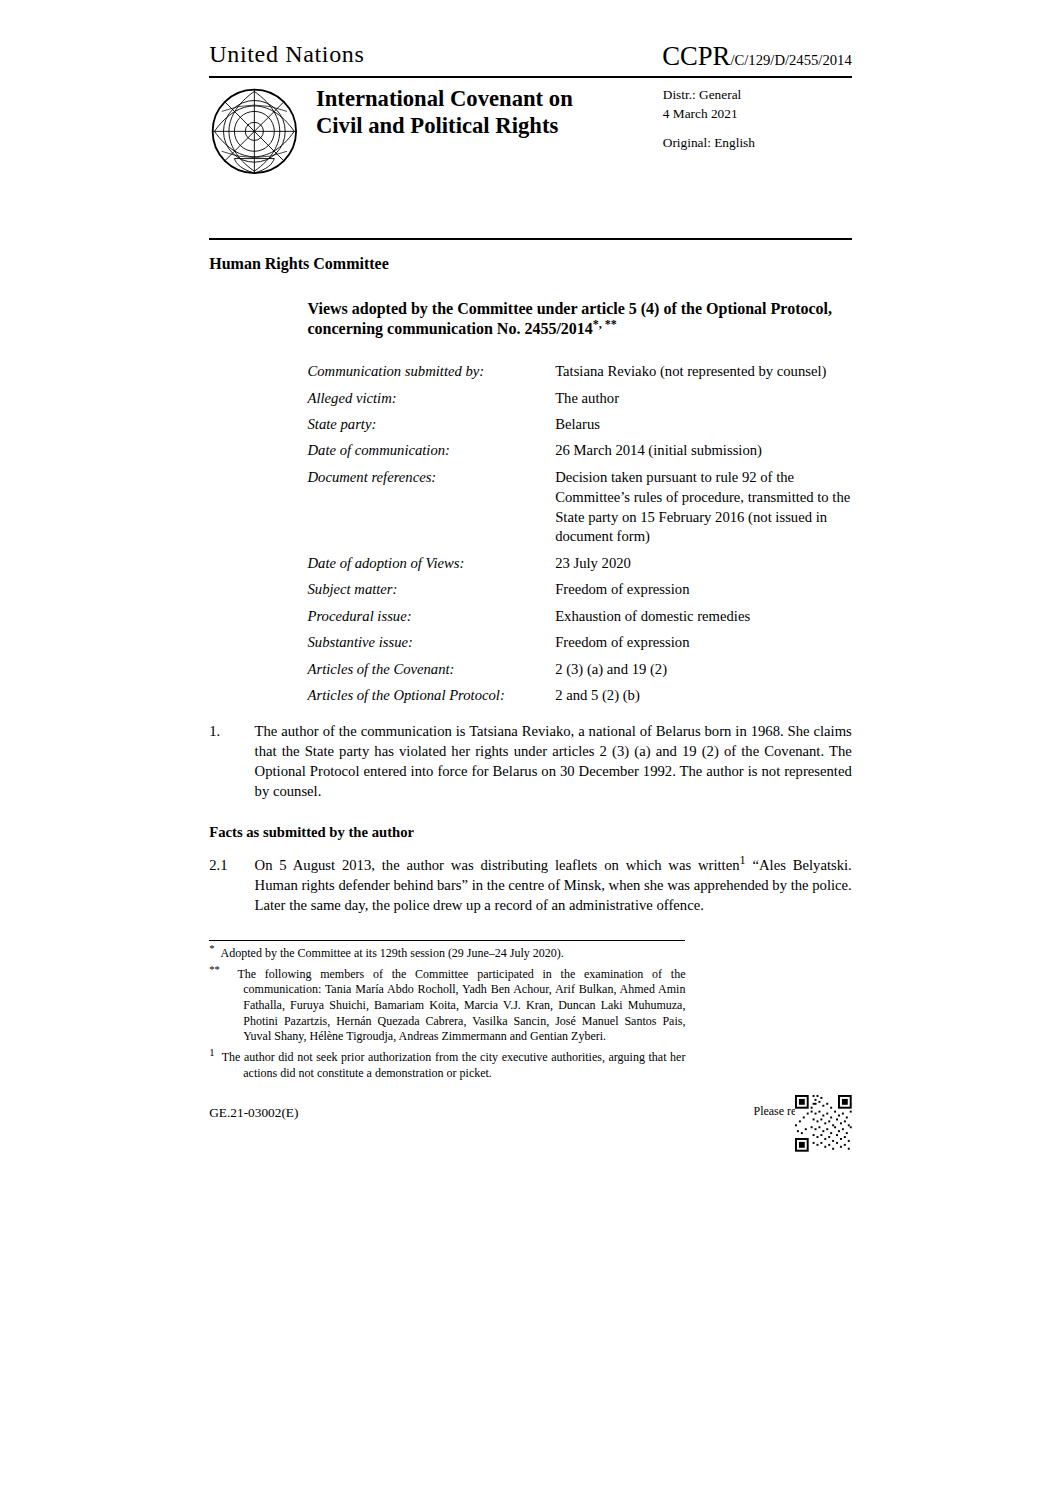United Nations
CCPR/C/129/D/2455/2014
International Covenant on
Civil and Political Rights
Distr.: General
4 March 2021
Original: English
Human Rights Committee
Views adopted by the Committee under article 5 (4) of the Optional Protocol, concerning communication No. 2455/2014*, **
| Communication submitted by: | Tatsiana Reviako (not represented by counsel) |
| Alleged victim: | The author |
| State party: | Belarus |
| Date of communication: | 26 March 2014 (initial submission) |
| Document references: | Decision taken pursuant to rule 92 of the Committee’s rules of procedure, transmitted to the State party on 15 February 2016 (not issued in document form) |
| Date of adoption of Views: | 23 July 2020 |
| Subject matter: | Freedom of expression |
| Procedural issue: | Exhaustion of domestic remedies |
| Substantive issue: | Freedom of expression |
| Articles of the Covenant: | 2 (3) (a) and 19 (2) |
| Articles of the Optional Protocol: | 2 and 5 (2) (b) |
1.
The author of the communication is Tatsiana Reviako, a national of Belarus born in 1968. She claims that the State party has violated her rights under articles 2 (3) (a) and 19 (2) of the Covenant. The Optional Protocol entered into force for Belarus on 30 December 1992. The author is not represented by counsel.
Facts as submitted by the author
2.1
On 5 August 2013, the author was distributing leaflets on which was written1 “Ales Belyatski. Human rights defender behind bars” in the centre of Minsk, when she was apprehended by the police. Later the same day, the police drew up a record of an administrative offence.
* Adopted by the Committee at its 129th session (29 June–24 July 2020).
** The following members of the Committee participated in the examination of the communication: Tania María Abdo Rocholl, Yadh Ben Achour, Arif Bulkan, Ahmed Amin Fathalla, Furuya Shuichi, Bamariam Koita, Marcia V.J. Kran, Duncan Laki Muhumuza, Photini Pazartzis, Hernán Quezada Cabrera, Vasilka Sancin, José Manuel Santos Pais, Yuval Shany, Hélène Tigroudja, Andreas Zimmermann and Gentian Zyberi.
1 The author did not seek prior authorization from the city executive authorities, arguing that her actions did not constitute a demonstration or picket.
GE.21-03002(E)
Please recycle